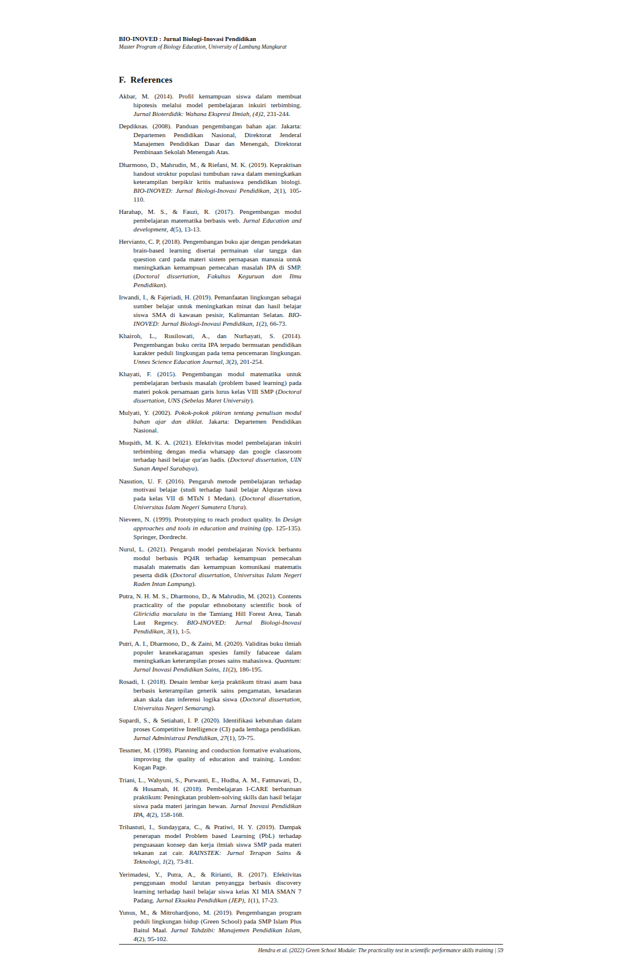BIO-INOVED : Jurnal Biologi-Inovasi Pendidikan
Master Program of Biology Education, University of Lambung Mangkurat
F. References
Akbar, M. (2014). Profil kemampuan siswa dalam membuat hipotesis melalui model pembelajaran inkuiri terbimbing. Jurnal Bioterdidik: Wahana Ekspresi Ilmiah, (4) 2, 231-244.
Depdiknas. (2008). Panduan pengembangan bahan ajar. Jakarta: Departemen Pendidikan Nasional, Direktorat Jenderal Manajemen Pendidikan Dasar dan Menengah, Direktorat Pembinaan Sekolah Menengah Atas.
Dharmono, D., Mahrudin, M., & Riefani, M. K. (2019). Kepraktisan handout struktur populasi tumbuhan rawa dalam meningkatkan keterampilan berpikir kritis mahasiswa pendidikan biologi. BIO-INOVED: Jurnal Biologi-Inovasi Pendidikan, 2(1), 105-110.
Harahap, M. S., & Fauzi, R. (2017). Pengembangan modul pembelajaran matematika berbasis web. Jurnal Education and development, 4(5), 13-13.
Hervianto, C. P, (2018). Pengembangan buku ajar dengan pendekatan brain-based learning disertai permainan ular tangga dan question card pada materi sistem pernapasan manusia untuk meningkatkan kemampuan pemecahan masalah IPA di SMP. (Doctoral dissertation, Fakultas Keguruan dan Ilmu Pendidikan).
Irwandi, I., & Fajeriadi, H. (2019). Pemanfaatan lingkungan sebagai sumber belajar untuk meningkatkan minat dan hasil belajar siswa SMA di kawasan pesisir, Kalimantan Selatan. BIO-INOVED: Jurnal Biologi-Inovasi Pendidikan, 1(2), 66-73.
Khairoh, L., Rusilowati, A., dan Nurhayati, S. (2014). Pengembangan buku cerita IPA terpadu bermuatan pendidikan karakter peduli lingkungan pada tema pencemaran lingkungan. Unnes Science Education Journal, 3(2), 201-254.
Khayati, F. (2015). Pengembangan modul matematika untuk pembelajaran berbasis masalah (problem based learning) pada materi pokok persamaan garis lurus kelas VIII SMP (Doctoral dissertation, UNS (Sebelas Maret University).
Mulyati, Y. (2002). Pokok-pokok pikiran tentang penulisan modul bahan ajar dan diklat. Jakarta: Departemen Pendidikan Nasional.
Muqsith, M. K. A. (2021). Efektivitas model pembelajaran inkuiri terbimbing dengan media whatsapp dan google classroom terhadap hasil belajar qur'an hadis. (Doctoral dissertation, UIN Sunan Ampel Surabaya).
Nasution, U. F. (2016). Pengaruh metode pembelajaran terhadap motivasi belajar (studi terhadap hasil belajar Alquran siswa pada kelas VII di MTsN 1 Medan). (Doctoral dissertation, Universitas Islam Negeri Sumatera Utara).
Nieveen, N. (1999). Prototyping to reach product quality. In Design approaches and tools in education and training (pp. 125-135). Springer, Dordrecht.
Nurul, L. (2021). Pengaruh model pembelajaran Novick berbantu modul berbasis PQ4R terhadap kemampuan pemecahan masalah matematis dan kemampuan komunikasi matematis peserta didik (Doctoral dissertation, Universitas Islam Negeri Raden Intan Lampung).
Putra, N. H. M. S., Dharmono, D., & Mahrudin, M. (2021). Contents practicality of the popular ethnobotany scientific book of Gliricidia maculata in the Tamiang Hill Forest Area, Tanah Laut Regency. BIO-INOVED: Jurnal Biologi-Inovasi Pendidikan, 3(1), 1-5.
Putri, A. I., Dharmono, D., & Zaini, M. (2020). Validitas buku ilmiah populer keanekaragaman spesies family fabaceae dalam meningkatkan keterampilan proses sains mahasiswa. Quantum: Jurnal Inovasi Pendidikan Sains, 11(2), 186-195.
Rosadi, I. (2018). Desain lembar kerja praktikum titrasi asam basa berbasis keterampilan generik sains pengamatan, kesadaran akan skala dan inferensi logika siswa (Doctoral dissertation, Universitas Negeri Semarang).
Supardi, S., & Setiahati, I. P. (2020). Identifikasi kebutuhan dalam proses Competitive Intelligence (CI) pada lembaga pendidikan. Jurnal Administrasi Pendidikan, 27(1), 59-75.
Tessmer, M. (1998). Planning and conduction formative evaluations, improving the quality of education and training. London: Kogan Page.
Triani, L., Wahyuni, S., Purwanti, E., Hudha, A. M., Fatmawati, D., & Husamah, H. (2018). Pembelajaran I-CARE berbantuan praktikum: Peningkatan problem-solving skills dan hasil belajar siswa pada materi jaringan hewan. Jurnal Inovasi Pendidikan IPA, 4(2), 158-168.
Trihastuti, I., Sundaygara, C., & Pratiwi, H. Y. (2019). Dampak penerapan model Problem based Learning (PbL) terhadap penguasaan konsep dan kerja ilmiah siswa SMP pada materi tekanan zat cair. RAINSTEK: Jurnal Terapan Sains & Teknologi, 1(2), 73-81.
Yerimadesi, Y., Putra, A., & Ririanti, R. (2017). Efektivitas penggunaan modul larutan penyangga berbasis discovery learning terhadap hasil belajar siswa kelas XI MIA SMAN 7 Padang. Jurnal Eksakta Pendidikan (JEP), 1(1), 17-23.
Yunus, M., & Mitrohardjono, M. (2019). Pengembangan program peduli lingkungan hidup (Green School) pada SMP Islam Plus Baitul Maal. Jurnal Tahdzibi: Manajemen Pendidikan Islam, 4(2), 95-102.
Hendra et al. (2022) Green School Module: The practicality test in scientific performance skills training | 59